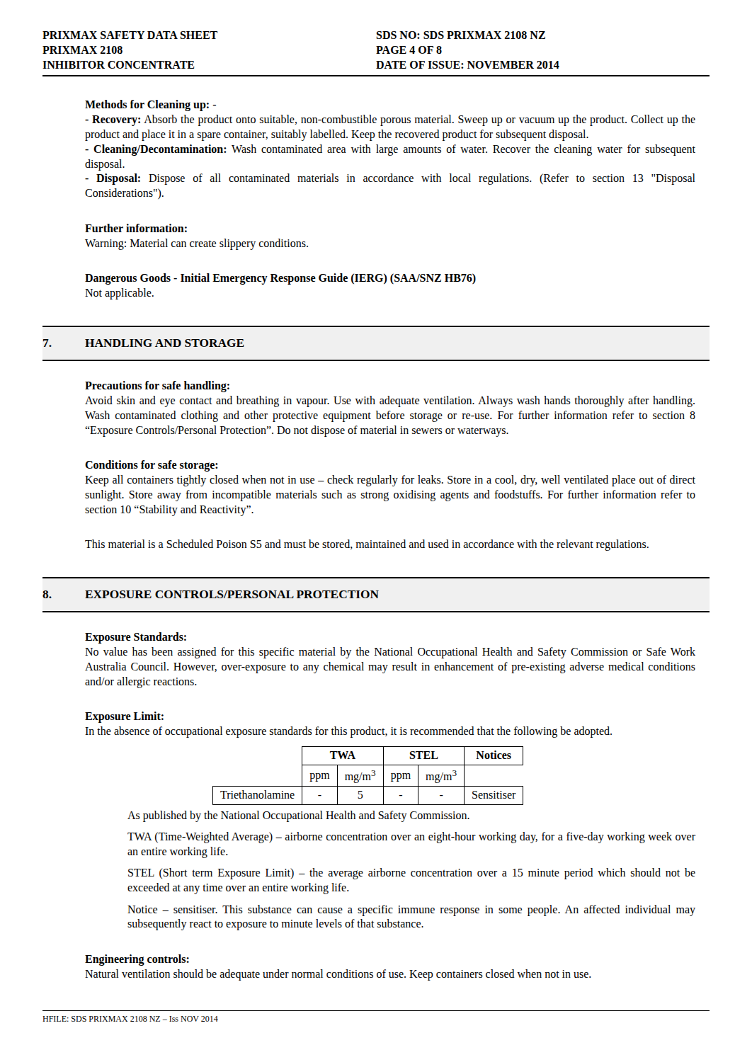| PRIXMAX SAFETY DATA SHEET | SDS NO: SDS PRIXMAX 2108 NZ |
| PRIXMAX 2108 | PAGE 4 OF 8 |
| INHIBITOR CONCENTRATE | DATE OF ISSUE: NOVEMBER 2014 |
Methods for Cleaning up: -
- Recovery: Absorb the product onto suitable, non-combustible porous material. Sweep up or vacuum up the product. Collect up the product and place it in a spare container, suitably labelled. Keep the recovered product for subsequent disposal.
- Cleaning/Decontamination: Wash contaminated area with large amounts of water. Recover the cleaning water for subsequent disposal.
- Disposal: Dispose of all contaminated materials in accordance with local regulations. (Refer to section 13 "Disposal Considerations").
Further information:
Warning: Material can create slippery conditions.
Dangerous Goods - Initial Emergency Response Guide (IERG) (SAA/SNZ HB76)
Not applicable.
| 7. | HANDLING AND STORAGE |
Precautions for safe handling:
Avoid skin and eye contact and breathing in vapour. Use with adequate ventilation. Always wash hands thoroughly after handling. Wash contaminated clothing and other protective equipment before storage or re-use. For further information refer to section 8 “Exposure Controls/Personal Protection”. Do not dispose of material in sewers or waterways.
Conditions for safe storage:
Keep all containers tightly closed when not in use – check regularly for leaks. Store in a cool, dry, well ventilated place out of direct sunlight. Store away from incompatible materials such as strong oxidising agents and foodstuffs. For further information refer to section 10 “Stability and Reactivity”.
This material is a Scheduled Poison S5 and must be stored, maintained and used in accordance with the relevant regulations.
| 8. | EXPOSURE CONTROLS/PERSONAL PROTECTION |
Exposure Standards:
No value has been assigned for this specific material by the National Occupational Health and Safety Commission or Safe Work Australia Council. However, over-exposure to any chemical may result in enhancement of pre-existing adverse medical conditions and/or allergic reactions.
Exposure Limit:
In the absence of occupational exposure standards for this product, it is recommended that the following be adopted.
| | TWA | STEL | Notices |
| | ppm | mg/m 3 | ppm | mg/m 3 | |
| Triethanolamine | - | 5 | - | - | Sensitiser |
As published by the National Occupational Health and Safety Commission.
TWA (Time-Weighted Average) – airborne concentration over an eight-hour working day, for a five-day working week over an entire working life.
STEL (Short term Exposure Limit) – the average airborne concentration over a 15 minute period which should not be exceeded at any time over an entire working life.
Notice – sensitiser. This substance can cause a specific immune response in some people. An affected individual may subsequently react to exposure to minute levels of that substance.
Engineering controls:
Natural ventilation should be adequate under normal conditions of use. Keep containers closed when not in use.
HFILE: SDS PRIXMAX 2108 NZ – Iss NOV 2014